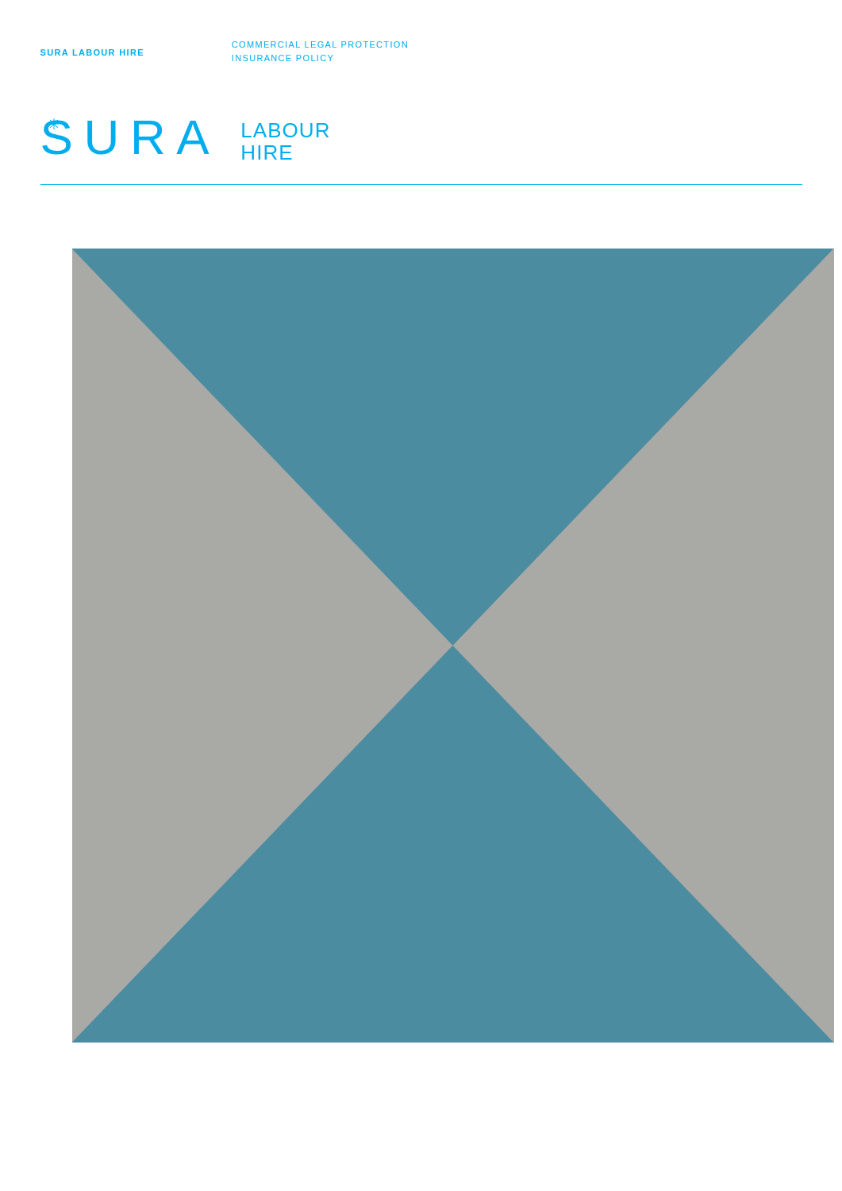SURA Labour Hire
Commercial Legal Protection
Insurance Policy
SURA✳
Labour
Hire
SURA Labour Hire